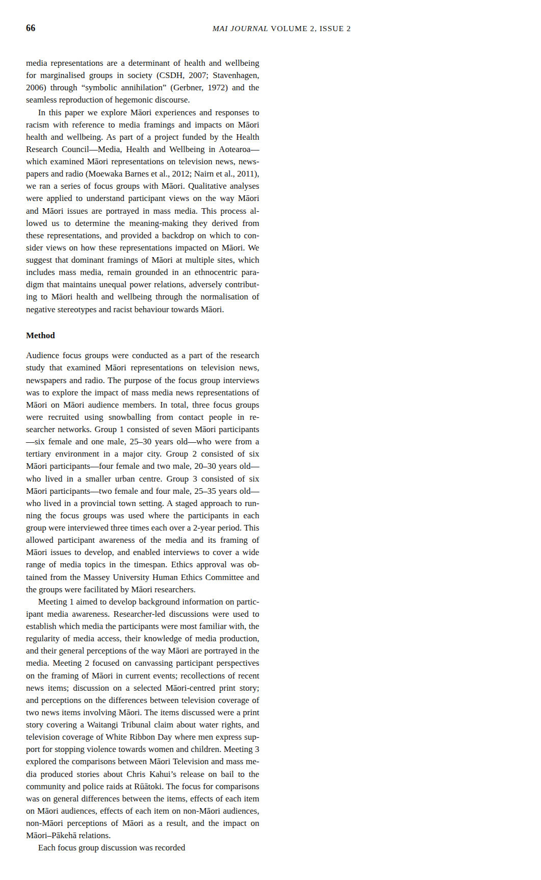66
MAI Journal Volume 2, Issue 2
media representations are a determinant of health and wellbeing for marginalised groups in society (CSDH, 2007; Stavenhagen, 2006) through “symbolic annihilation” (Gerbner, 1972) and the seamless reproduction of hegemonic discourse.
In this paper we explore Māori experiences and responses to racism with reference to media framings and impacts on Māori health and wellbeing. As part of a project funded by the Health Research Council—Media, Health and Wellbeing in Aotearoa—which examined Māori representations on television news, newspapers and radio (Moewaka Barnes et al., 2012; Nairn et al., 2011), we ran a series of focus groups with Māori. Qualitative analyses were applied to understand participant views on the way Māori and Māori issues are portrayed in mass media. This process allowed us to determine the meaning-making they derived from these representations, and provided a backdrop on which to consider views on how these representations impacted on Māori. We suggest that dominant framings of Māori at multiple sites, which includes mass media, remain grounded in an ethnocentric paradigm that maintains unequal power relations, adversely contributing to Māori health and wellbeing through the normalisation of negative stereotypes and racist behaviour towards Māori.
Method
Audience focus groups were conducted as a part of the research study that examined Māori representations on television news, newspapers and radio. The purpose of the focus group interviews was to explore the impact of mass media news representations of Māori on Māori audience members. In total, three focus groups were recruited using snowballing from contact people in researcher networks. Group 1 consisted of seven Māori participants—six female and one male, 25–30 years old—who were from a tertiary environment in a major city. Group 2 consisted of six Māori participants—four female and two male, 20–30 years old—who lived in a smaller urban centre. Group 3 consisted of six Māori participants—two female and four male, 25–35 years old—who lived in a provincial town setting. A staged approach to running the focus groups was used where the participants in each group were interviewed three times each over a 2-year period. This allowed participant awareness of the media and its framing of Māori issues to develop, and enabled interviews to cover a wide range of media topics in the timespan. Ethics approval was obtained from the Massey University Human Ethics Committee and the groups were facilitated by Māori researchers.
Meeting 1 aimed to develop background information on participant media awareness. Researcher-led discussions were used to establish which media the participants were most familiar with, the regularity of media access, their knowledge of media production, and their general perceptions of the way Māori are portrayed in the media. Meeting 2 focused on canvassing participant perspectives on the framing of Māori in current events; recollections of recent news items; discussion on a selected Māori-centred print story; and perceptions on the differences between television coverage of two news items involving Māori. The items discussed were a print story covering a Waitangi Tribunal claim about water rights, and television coverage of White Ribbon Day where men express support for stopping violence towards women and children. Meeting 3 explored the comparisons between Māori Television and mass media produced stories about Chris Kahui’s release on bail to the community and police raids at Rūātoki. The focus for comparisons was on general differences between the items, effects of each item on Māori audiences, effects of each item on non-Māori audiences, non-Māori perceptions of Māori as a result, and the impact on Māori–Pākehā relations.
Each focus group discussion was recorded